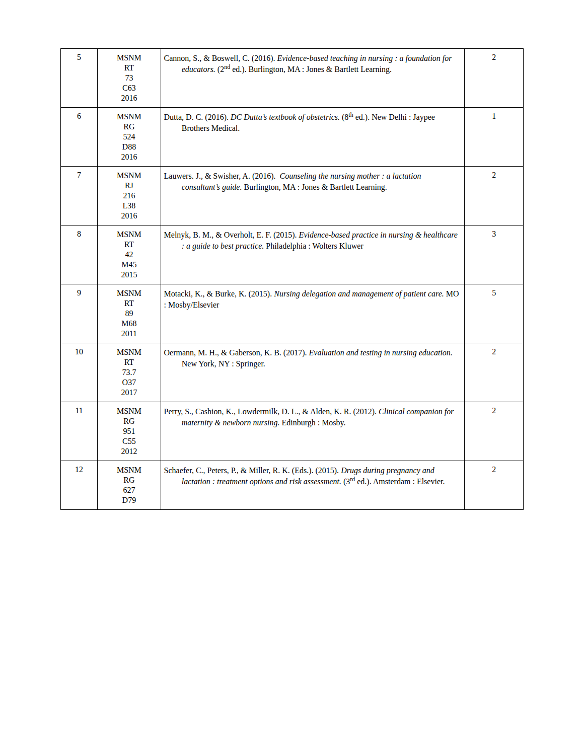| 5 | MSNM RT 73 C63 2016 | Cannon, S., & Boswell, C. (2016). Evidence-based teaching in nursing : a foundation for educators. (2 nd ed.). Burlington, MA : Jones & Bartlett Learning. | 2 |
| 6 | MSNM RG 524 D88 2016 | Dutta, D. C. (2016). DC Dutta’s textbook of obstetrics. (8 th ed.). New Delhi : Jaypee Brothers Medical. | 1 |
| 7 | MSNM RJ 216 L38 2016 | Lauwers. J., & Swisher, A. (2016). Counseling the nursing mother : a lactation consultant’s guide. Burlington, MA : Jones & Bartlett Learning. | 2 |
| 8 | MSNM RT 42 M45 2015 | Melnyk, B. M., & Overholt, E. F. (2015). Evidence-based practice in nursing & healthcare : a guide to best practice. Philadelphia : Wolters Kluwer | 3 |
| 9 | MSNM RT 89 M68 2011 | Motacki, K., & Burke, K. (2015). Nursing delegation and management of patient care. MO : Mosby/Elsevier | 5 |
| 10 | MSNM RT 73.7 O37 2017 | Oermann, M. H., & Gaberson, K. B. (2017). Evaluation and testing in nursing education. New York, NY : Springer. | 2 |
| 11 | MSNM RG 951 C55 2012 | Perry, S., Cashion, K., Lowdermilk, D. L., & Alden, K. R. (2012). Clinical companion for maternity & newborn nursing. Edinburgh : Mosby. | 2 |
| 12 | MSNM RG 627 D79 | Schaefer, C., Peters, P., & Miller, R. K. (Eds.). (2015). Drugs during pregnancy and lactation : treatment options and risk assessment. (3 rd ed.). Amsterdam : Elsevier. | 2 |